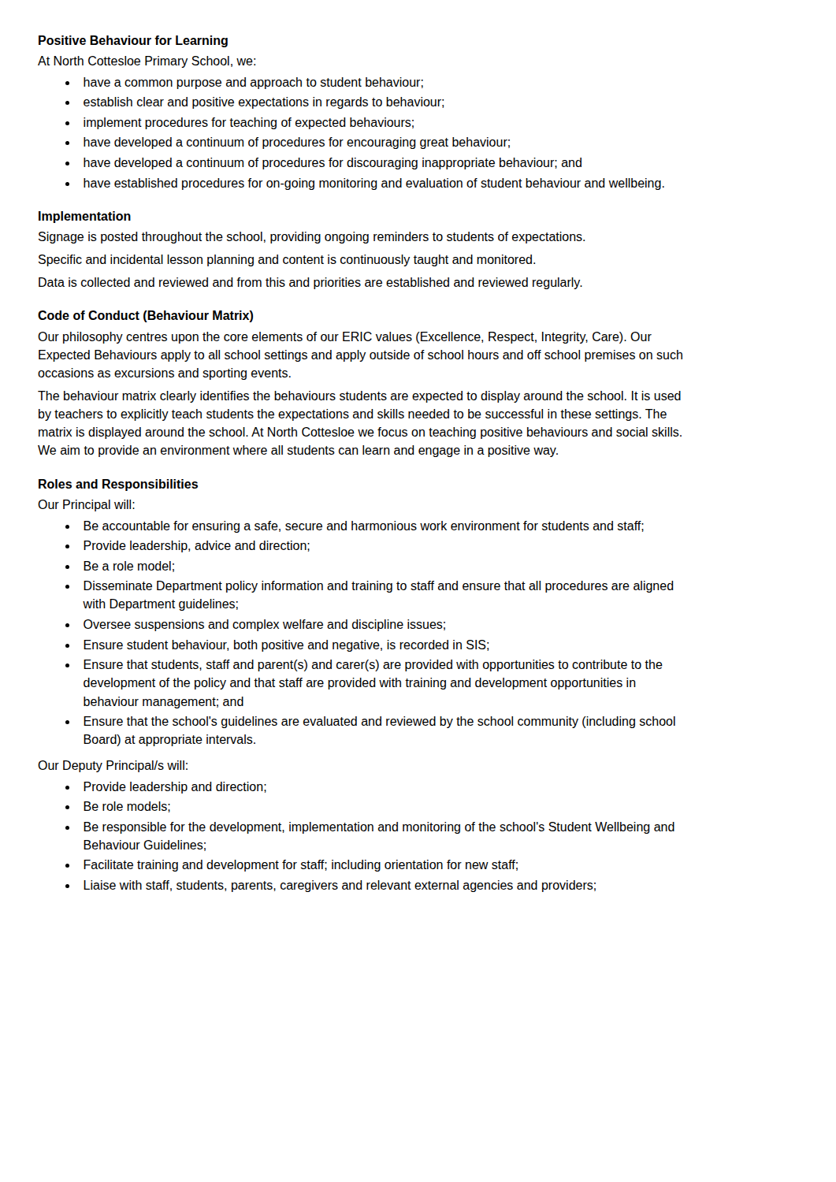Positive Behaviour for Learning
At North Cottesloe Primary School, we:
have a common purpose and approach to student behaviour;
establish clear and positive expectations in regards to behaviour;
implement procedures for teaching of expected behaviours;
have developed a continuum of procedures for encouraging great behaviour;
have developed a continuum of procedures for discouraging inappropriate behaviour; and
have established procedures for on-going monitoring and evaluation of student behaviour and wellbeing.
Implementation
Signage is posted throughout the school, providing ongoing reminders to students of expectations.
Specific and incidental lesson planning and content is continuously taught and monitored.
Data is collected and reviewed and from this and priorities are established and reviewed regularly.
Code of Conduct (Behaviour Matrix)
Our philosophy centres upon the core elements of our ERIC values (Excellence, Respect, Integrity, Care). Our Expected Behaviours apply to all school settings and apply outside of school hours and off school premises on such occasions as excursions and sporting events.
The behaviour matrix clearly identifies the behaviours students are expected to display around the school. It is used by teachers to explicitly teach students the expectations and skills needed to be successful in these settings. The matrix is displayed around the school. At North Cottesloe we focus on teaching positive behaviours and social skills. We aim to provide an environment where all students can learn and engage in a positive way.
Roles and Responsibilities
Our Principal will:
Be accountable for ensuring a safe, secure and harmonious work environment for students and staff;
Provide leadership, advice and direction;
Be a role model;
Disseminate Department policy information and training to staff and ensure that all procedures are aligned with Department guidelines;
Oversee suspensions and complex welfare and discipline issues;
Ensure student behaviour, both positive and negative, is recorded in SIS;
Ensure that students, staff and parent(s) and carer(s) are provided with opportunities to contribute to the development of the policy and that staff are provided with training and development opportunities in behaviour management; and
Ensure that the school's guidelines are evaluated and reviewed by the school community (including school Board) at appropriate intervals.
Our Deputy Principal/s will:
Provide leadership and direction;
Be role models;
Be responsible for the development, implementation and monitoring of the school's Student Wellbeing and Behaviour Guidelines;
Facilitate training and development for staff; including orientation for new staff;
Liaise with staff, students, parents, caregivers and relevant external agencies and providers;